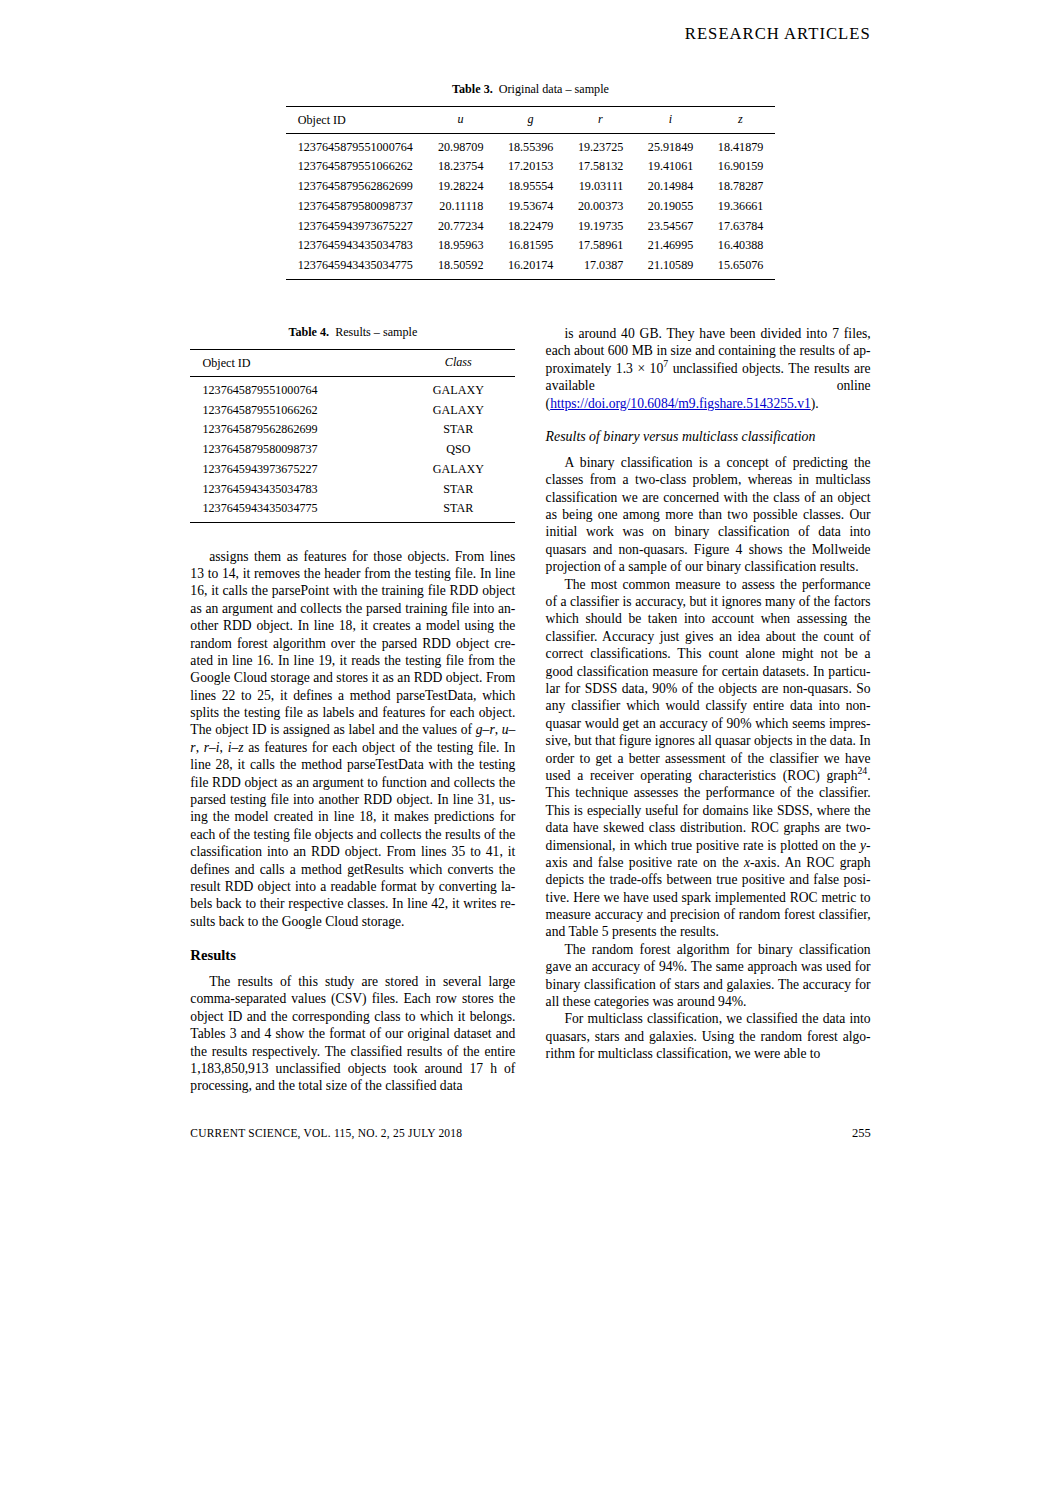RESEARCH ARTICLES
Table 3. Original data – sample
| Object ID | u | g | r | i | z |
| --- | --- | --- | --- | --- | --- |
| 1237645879551000764 | 20.98709 | 18.55396 | 19.23725 | 25.91849 | 18.41879 |
| 1237645879551066262 | 18.23754 | 17.20153 | 17.58132 | 19.41061 | 16.90159 |
| 1237645879562862699 | 19.28224 | 18.95554 | 19.03111 | 20.14984 | 18.78287 |
| 1237645879580098737 | 20.11118 | 19.53674 | 20.00373 | 20.19055 | 19.36661 |
| 1237645943973675227 | 20.77234 | 18.22479 | 19.19735 | 23.54567 | 17.63784 |
| 1237645943435034783 | 18.95963 | 16.81595 | 17.58961 | 21.46995 | 16.40388 |
| 1237645943435034775 | 18.50592 | 16.20174 | 17.0387 | 21.10589 | 15.65076 |
Table 4. Results – sample
| Object ID | Class |
| --- | --- |
| 1237645879551000764 | GALAXY |
| 1237645879551066262 | GALAXY |
| 1237645879562862699 | STAR |
| 1237645879580098737 | QSO |
| 1237645943973675227 | GALAXY |
| 1237645943435034783 | STAR |
| 1237645943435034775 | STAR |
assigns them as features for those objects. From lines 13 to 14, it removes the header from the testing file. In line 16, it calls the parsePoint with the training file RDD object as an argument and collects the parsed training file into another RDD object. In line 18, it creates a model using the random forest algorithm over the parsed RDD object created in line 16. In line 19, it reads the testing file from the Google Cloud storage and stores it as an RDD object. From lines 22 to 25, it defines a method parseTestData, which splits the testing file as labels and features for each object. The object ID is assigned as label and the values of g–r, u–r, r–i, i–z as features for each object of the testing file. In line 28, it calls the method parseTestData with the testing file RDD object as an argument to function and collects the parsed testing file into another RDD object. In line 31, using the model created in line 18, it makes predictions for each of the testing file objects and collects the results of the classification into an RDD object. From lines 35 to 41, it defines and calls a method getResults which converts the result RDD object into a readable format by converting labels back to their respective classes. In line 42, it writes results back to the Google Cloud storage.
Results
The results of this study are stored in several large comma-separated values (CSV) files. Each row stores the object ID and the corresponding class to which it belongs. Tables 3 and 4 show the format of our original dataset and the results respectively. The classified results of the entire 1,183,850,913 unclassified objects took around 17 h of processing, and the total size of the classified data
is around 40 GB. They have been divided into 7 files, each about 600 MB in size and containing the results of approximately 1.3 × 107 unclassified objects. The results are available online (https://doi.org/10.6084/m9.figshare.5143255.v1).
Results of binary versus multiclass classification
A binary classification is a concept of predicting the classes from a two-class problem, whereas in multiclass classification we are concerned with the class of an object as being one among more than two possible classes. Our initial work was on binary classification of data into quasars and non-quasars. Figure 4 shows the Mollweide projection of a sample of our binary classification results.
The most common measure to assess the performance of a classifier is accuracy, but it ignores many of the factors which should be taken into account when assessing the classifier. Accuracy just gives an idea about the count of correct classifications. This count alone might not be a good classification measure for certain datasets. In particular for SDSS data, 90% of the objects are non-quasars. So any classifier which would classify entire data into non-quasar would get an accuracy of 90% which seems impressive, but that figure ignores all quasar objects in the data. In order to get a better assessment of the classifier we have used a receiver operating characteristics (ROC) graph24. This technique assesses the performance of the classifier. This is especially useful for domains like SDSS, where the data have skewed class distribution. ROC graphs are two-dimensional, in which true positive rate is plotted on the y-axis and false positive rate on the x-axis. An ROC graph depicts the trade-offs between true positive and false positive. Here we have used spark implemented ROC metric to measure accuracy and precision of random forest classifier, and Table 5 presents the results.
The random forest algorithm for binary classification gave an accuracy of 94%. The same approach was used for binary classification of stars and galaxies. The accuracy for all these categories was around 94%.
For multiclass classification, we classified the data into quasars, stars and galaxies. Using the random forest algorithm for multiclass classification, we were able to
CURRENT SCIENCE, VOL. 115, NO. 2, 25 JULY 2018
255